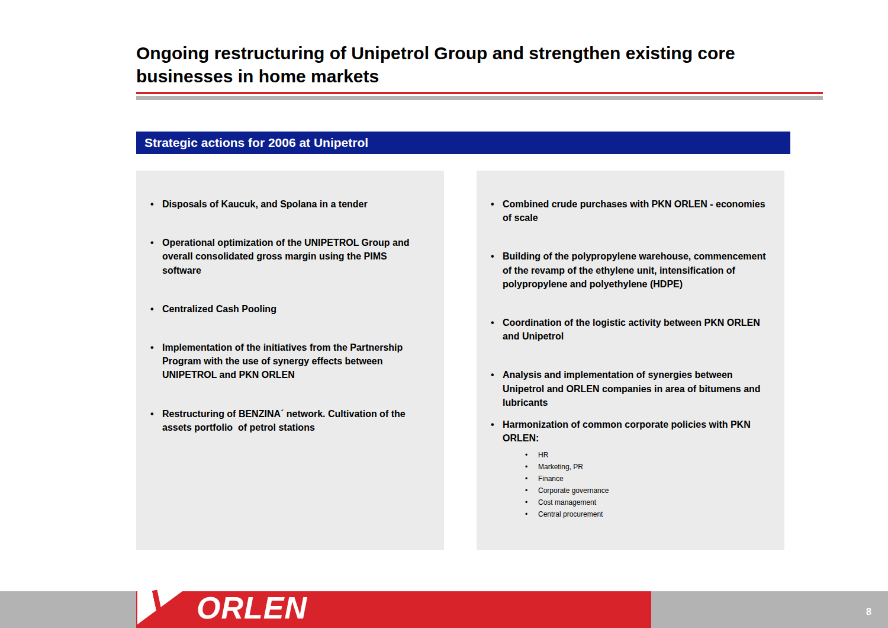Ongoing restructuring of Unipetrol Group and strengthen existing core businesses in home markets
Strategic actions for 2006 at Unipetrol
Disposals of Kaucuk, and Spolana in a tender
Operational optimization of the UNIPETROL Group and overall consolidated gross margin using the PIMS software
Centralized Cash Pooling
Implementation of the initiatives from the Partnership Program with the use of synergy effects between UNIPETROL and PKN ORLEN
Restructuring of BENZINA´ network. Cultivation of the assets portfolio of petrol stations
Combined crude purchases with PKN ORLEN - economies of scale
Building of the polypropylene warehouse, commencement of the revamp of the ethylene unit, intensification of polypropylene and polyethylene (HDPE)
Coordination of the logistic activity between PKN ORLEN and Unipetrol
Analysis and implementation of synergies between Unipetrol and ORLEN companies in area of bitumens and lubricants
Harmonization of common corporate policies with PKN ORLEN:
HR
Marketing, PR
Finance
Corporate governance
Cost management
Central procurement
ORLEN
8